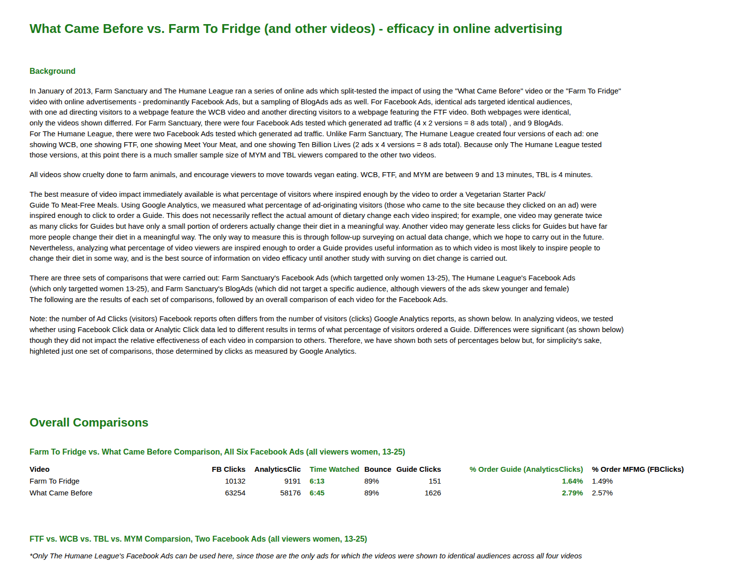What Came Before vs. Farm To Fridge (and other videos) - efficacy in online advertising
Background
In January of 2013, Farm Sanctuary and The Humane League ran a series of online ads which split-tested the impact of using the "What Came Before" video or the "Farm To Fridge"
video with online advertisements - predominantly Facebook Ads, but a sampling of BlogAds ads as well. For Facebook Ads, identical ads targeted identical audiences,
with one ad directing visitors to a webpage feature the WCB video and another directing visitors to a webpage featuring the FTF video. Both webpages were identical,
only the videos shown differred. For Farm Sanctuary, there were four Facebook Ads tested which generated ad traffic (4 x 2 versions = 8 ads total) , and 9 BlogAds.
For The Humane League, there were two Facebook Ads tested which generated ad traffic. Unlike Farm Sanctuary, The Humane League created four versions of each ad: one
showing WCB, one showing FTF, one showing Meet Your Meat, and one showing Ten Billion Lives (2 ads x 4 versions = 8 ads total). Because only The Humane League tested
those versions, at this point there is a much smaller sample size of MYM and TBL viewers compared to the other two videos.
All videos show cruelty done to farm animals, and encourage viewers to move towards vegan eating. WCB, FTF, and MYM are between 9 and 13 minutes, TBL is 4 minutes.
The best measure of video impact immediately available is what percentage of visitors where inspired enough by the video to order a Vegetarian Starter Pack/
Guide To Meat-Free Meals. Using Google Analytics, we measured what percentage of ad-originating visitors (those who came to the site because they clicked on an ad) were
inspired enough to click to order a Guide. This does not necessarily reflect the actual amount of dietary change each video inspired; for example, one video may generate twice
as many clicks for Guides but have only a small portion of orderers actually change their diet in a meaningful way. Another video may generate less clicks for Guides but have far
more people change their diet in a meaningful way. The only way to measure this is through follow-up surveying on actual data change, which we hope to carry out in the future.
Nevertheless, analyzing what percentage of video viewers are inspired enough to order a Guide provides useful information as to which video is most likely to inspire people to
change their diet in some way, and is the best source of information on video efficacy until another study with surving on diet change is carried out.
There are three sets of comparisons that were carried out: Farm Sanctuary's Facebook Ads (which targetted only women 13-25), The Humane League's Facebook Ads
(which only targetted women 13-25), and Farm Sanctuary's BlogAds (which did not target a specific audience, although viewers of the ads skew younger and female)
The following are the results of each set of comparisons, followed by an overall comparison of each video for the Facebook Ads.
Note: the number of Ad Clicks (visitors) Facebook reports often differs from the number of visitors (clicks) Google Analytics reports, as shown below. In analyzing videos, we tested
whether using Facebook Click data or Analytic Click data led to different results in terms of what percentage of visitors ordered a Guide. Differences were significant (as shown below)
though they did not impact the relative effectiveness of each video in comparsion to others. Therefore, we have shown both sets of percentages below but, for simplicity's sake,
highleted just one set of comparisons, those determined by clicks as measured by Google Analytics.
Overall Comparisons
Farm To Fridge vs. What Came Before Comparison, All Six Facebook Ads (all viewers women, 13-25)
| Video | FB Clicks | AnalyticsClic | Time Watched | Bounce | Guide Clicks | % Order Guide (AnalyticsClicks) | % Order MFMG (FBClicks) |
| --- | --- | --- | --- | --- | --- | --- | --- |
| Farm To Fridge | 10132 | 9191 | 6:13 | 89% | 151 | 1.64% | 1.49% |
| What Came Before | 63254 | 58176 | 6:45 | 89% | 1626 | 2.79% | 2.57% |
FTF vs. WCB vs. TBL vs. MYM Comparsion, Two Facebook Ads (all viewers women, 13-25)
*Only The Humane League's Facebook Ads can be used here, since those are the only ads for which the videos were shown to identical audiences across all four videos